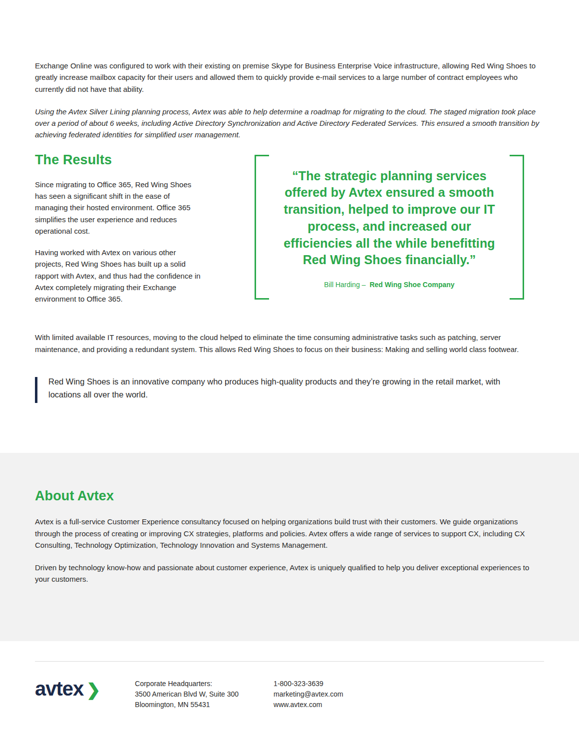Exchange Online was configured to work with their existing on premise Skype for Business Enterprise Voice infrastructure, allowing Red Wing Shoes to greatly increase mailbox capacity for their users and allowed them to quickly provide e-mail services to a large number of contract employees who currently did not have that ability.
Using the Avtex Silver Lining planning process, Avtex was able to help determine a roadmap for migrating to the cloud. The staged migration took place over a period of about 6 weeks, including Active Directory Synchronization and Active Directory Federated Services. This ensured a smooth transition by achieving federated identities for simplified user management.
The Results
Since migrating to Office 365, Red Wing Shoes has seen a significant shift in the ease of managing their hosted environment. Office 365 simplifies the user experience and reduces operational cost.
Having worked with Avtex on various other projects, Red Wing Shoes has built up a solid rapport with Avtex, and thus had the confidence in Avtex completely migrating their Exchange environment to Office 365.
“The strategic planning services offered by Avtex ensured a smooth transition, helped to improve our IT process, and increased our efficiencies all the while benefitting Red Wing Shoes financially.”
Bill Harding – Red Wing Shoe Company
With limited available IT resources, moving to the cloud helped to eliminate the time consuming administrative tasks such as patching, server maintenance, and providing a redundant system. This allows Red Wing Shoes to focus on their business: Making and selling world class footwear.
Red Wing Shoes is an innovative company who produces high-quality products and they’re growing in the retail market, with locations all over the world.
About Avtex
Avtex is a full-service Customer Experience consultancy focused on helping organizations build trust with their customers. We guide organizations through the process of creating or improving CX strategies, platforms and policies. Avtex offers a wide range of services to support CX, including CX Consulting, Technology Optimization, Technology Innovation and Systems Management.
Driven by technology know-how and passionate about customer experience, Avtex is uniquely qualified to help you deliver exceptional experiences to your customers.
avtex❯
Corporate Headquarters:
3500 American Blvd W, Suite 300
Bloomington, MN 55431
1-800-323-3639
marketing@avtex.com
www.avtex.com